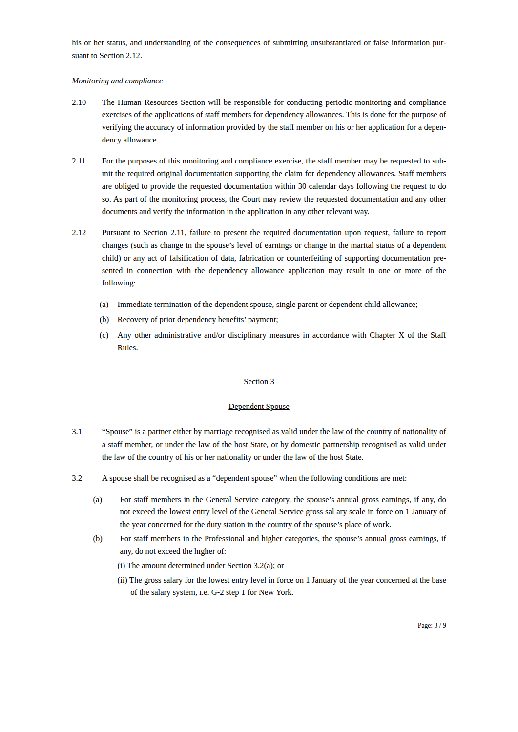his or her status, and understanding of the consequences of submitting unsubstantiated or false information pursuant to Section 2.12.
Monitoring and compliance
2.10
The Human Resources Section will be responsible for conducting periodic monitoring and compliance exercises of the applications of staff members for dependency allowances. This is done for the purpose of verifying the accuracy of information provided by the staff member on his or her application for a dependency allowance.
2.11
For the purposes of this monitoring and compliance exercise, the staff member may be requested to submit the required original documentation supporting the claim for dependency allowances. Staff members are obliged to provide the requested documentation within 30 calendar days following the request to do so. As part of the monitoring process, the Court may review the requested documentation and any other documents and verify the information in the application in any other relevant way.
2.12
Pursuant to Section 2.11, failure to present the required documentation upon request, failure to report changes (such as change in the spouse’s level of earnings or change in the marital status of a dependent child) or any act of falsification of data, fabrication or counterfeiting of supporting documentation presented in connection with the dependency allowance application may result in one or more of the following:
(a) Immediate termination of the dependent spouse, single parent or dependent child allowance;
(b) Recovery of prior dependency benefits’ payment;
(c) Any other administrative and/or disciplinary measures in accordance with Chapter X of the Staff Rules.
Section 3
Dependent Spouse
3.1
“Spouse” is a partner either by marriage recognised as valid under the law of the country of nationality of a staff member, or under the law of the host State, or by domestic partnership recognised as valid under the law of the country of his or her nationality or under the law of the host State.
3.2
A spouse shall be recognised as a “dependent spouse” when the following conditions are met:
(a)
For staff members in the General Service category, the spouse’s annual gross earnings, if any, do not exceed the lowest entry level of the General Service gross sal ary scale in force on 1 January of the year concerned for the duty station in the country of the spouse’s place of work.
(b)
For staff members in the Professional and higher categories, the spouse’s annual gross earnings, if any, do not exceed the higher of:
(i) The amount determined under Section 3.2(a); or
(ii) The gross salary for the lowest entry level in force on 1 January of the year concerned at the base of the salary system, i.e. G-2 step 1 for New York.
Page: 3 / 9